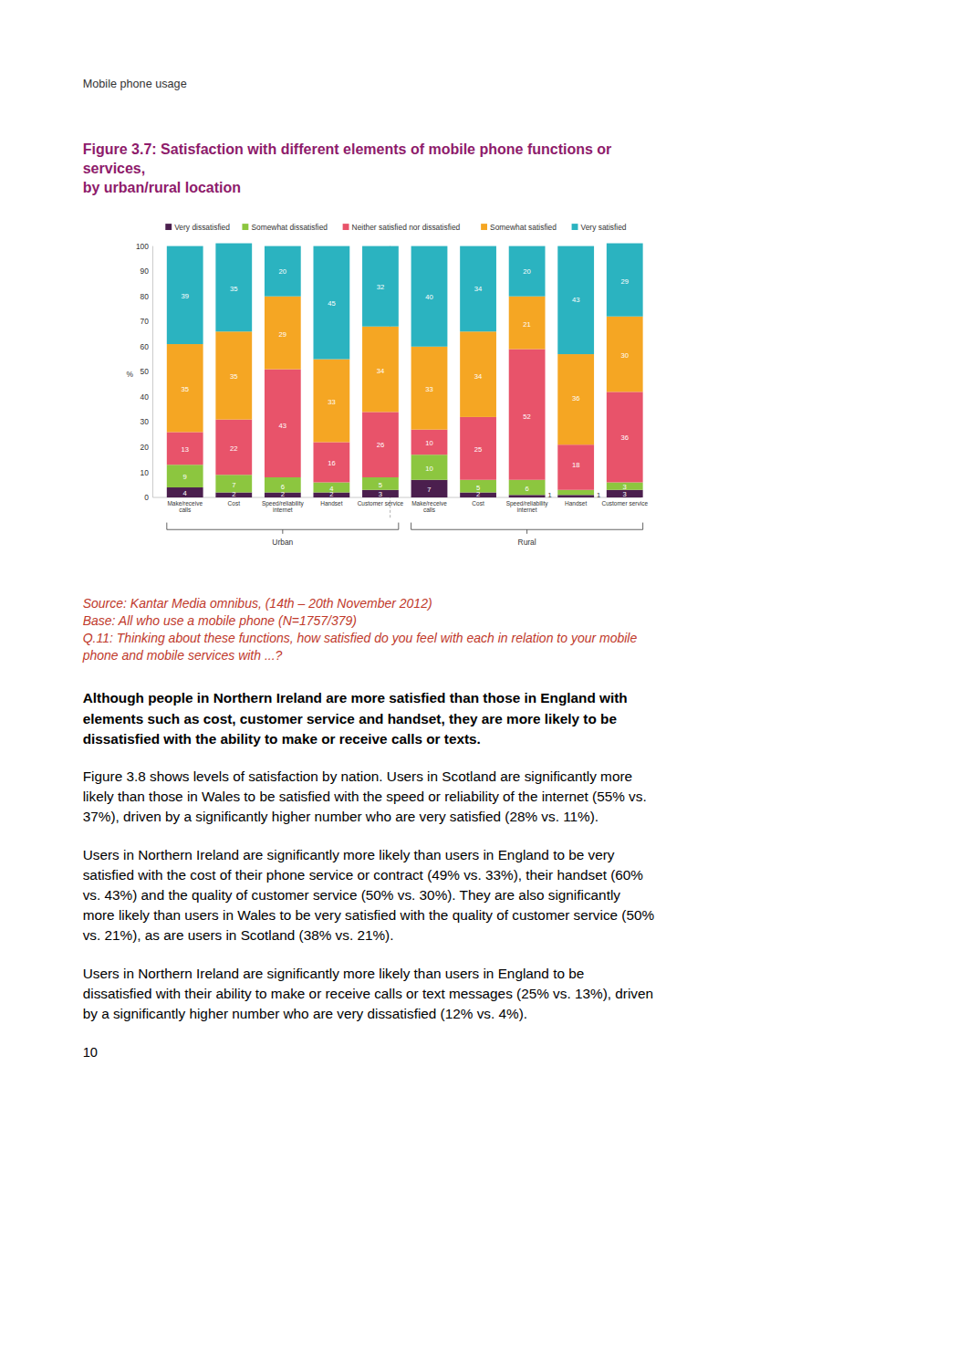Mobile phone usage
Figure 3.7: Satisfaction with different elements of mobile phone functions or services,
by urban/rural location
Very dissatisfied Somewhat dissatisfied Neither satisfied nor dissatisfied Somewhat satisfied Very satisfied 100 90 80 70 60 50 40 30 20 10 0 % 4 9 13 35 39 2 7 22 35 35 2 6 43 29 20 2 4 16 33 45 3 5 26 34 32 7 10 10 33 40 2 5 25 34 34 1 6 52 21 20 1 18 36 43 3 3 36 30 29 Make/receivecalls Cost Speed/reliabilityinternet Handset Customer service Make/receivecalls Cost Speed/reliabilityinternet Handset Customer service Urban Rural
Source: Kantar Media omnibus, (14th – 20th November 2012)
Base: All who use a mobile phone (N=1757/379)
Q.11: Thinking about these functions, how satisfied do you feel with each in relation to your mobile phone and mobile services with ...?
Although people in Northern Ireland are more satisfied than those in England with elements such as cost, customer service and handset, they are more likely to be dissatisfied with the ability to make or receive calls or texts.
Figure 3.8 shows levels of satisfaction by nation. Users in Scotland are significantly more likely than those in Wales to be satisfied with the speed or reliability of the internet (55% vs. 37%), driven by a significantly higher number who are very satisfied (28% vs. 11%).
Users in Northern Ireland are significantly more likely than users in England to be very satisfied with the cost of their phone service or contract (49% vs. 33%), their handset (60% vs. 43%) and the quality of customer service (50% vs. 30%). They are also significantly more likely than users in Wales to be very satisfied with the quality of customer service (50% vs. 21%), as are users in Scotland (38% vs. 21%).
Users in Northern Ireland are significantly more likely than users in England to be dissatisfied with their ability to make or receive calls or text messages (25% vs. 13%), driven by a significantly higher number who are very dissatisfied (12% vs. 4%).
10